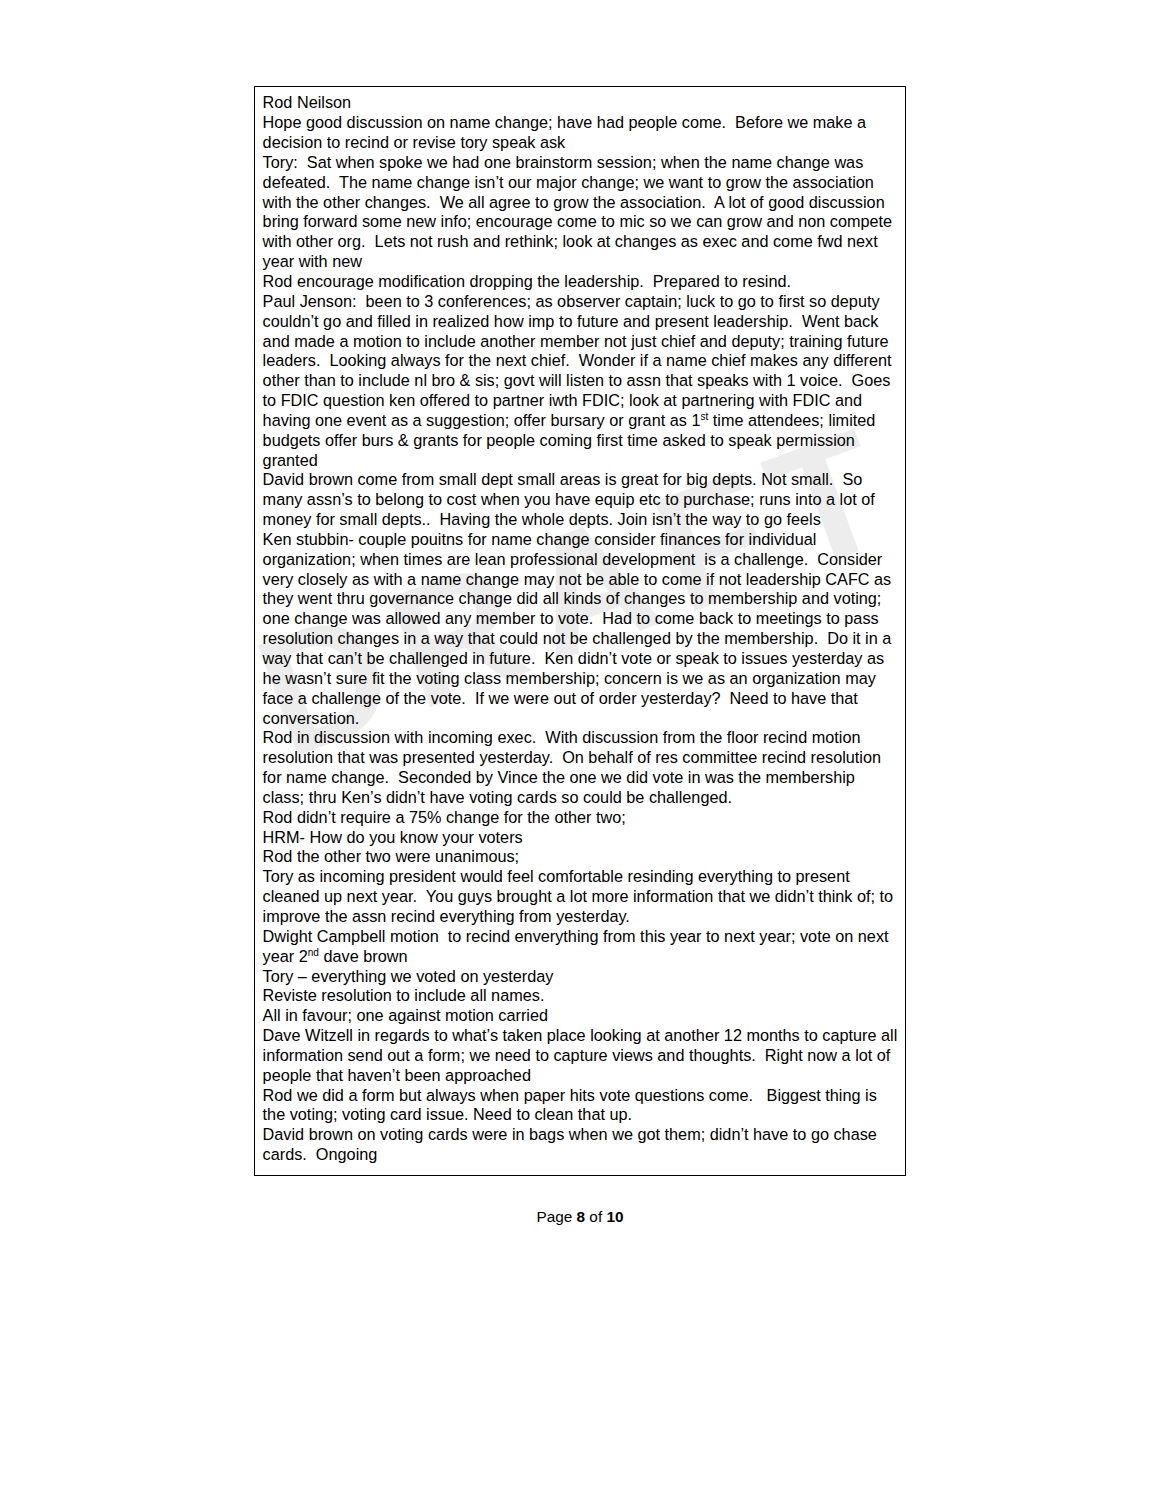DRAFT
Rod Neilson
Hope good discussion on name change; have had people come. Before we make a decision to recind or revise tory speak ask
Tory: Sat when spoke we had one brainstorm session; when the name change was defeated. The name change isn’t our major change; we want to grow the association with the other changes. We all agree to grow the association. A lot of good discussion bring forward some new info; encourage come to mic so we can grow and non compete with other org. Lets not rush and rethink; look at changes as exec and come fwd next year with new
Rod encourage modification dropping the leadership. Prepared to resind.
Paul Jenson: been to 3 conferences; as observer captain; luck to go to first so deputy couldn’t go and filled in realized how imp to future and present leadership. Went back and made a motion to include another member not just chief and deputy; training future leaders. Looking always for the next chief. Wonder if a name chief makes any different other than to include nl bro & sis; govt will listen to assn that speaks with 1 voice. Goes to FDIC question ken offered to partner iwth FDIC; look at partnering with FDIC and having one event as a suggestion; offer bursary or grant as 1st time attendees; limited budgets offer burs & grants for people coming first time asked to speak permission granted
David brown come from small dept small areas is great for big depts. Not small. So many assn’s to belong to cost when you have equip etc to purchase; runs into a lot of money for small depts.. Having the whole depts. Join isn’t the way to go feels
Ken stubbin- couple pouitns for name change consider finances for individual organization; when times are lean professional development is a challenge. Consider very closely as with a name change may not be able to come if not leadership CAFC as they went thru governance change did all kinds of changes to membership and voting; one change was allowed any member to vote. Had to come back to meetings to pass resolution changes in a way that could not be challenged by the membership. Do it in a way that can’t be challenged in future. Ken didn’t vote or speak to issues yesterday as he wasn’t sure fit the voting class membership; concern is we as an organization may face a challenge of the vote. If we were out of order yesterday? Need to have that conversation.
Rod in discussion with incoming exec. With discussion from the floor recind motion resolution that was presented yesterday. On behalf of res committee recind resolution for name change. Seconded by Vince the one we did vote in was the membership class; thru Ken’s didn’t have voting cards so could be challenged.
Rod didn’t require a 75% change for the other two;
HRM- How do you know your voters
Rod the other two were unanimous;
Tory as incoming president would feel comfortable resinding everything to present cleaned up next year. You guys brought a lot more information that we didn’t think of; to improve the assn recind everything from yesterday.
Dwight Campbell motion to recind enverything from this year to next year; vote on next year 2nd dave brown
Tory – everything we voted on yesterday
Reviste resolution to include all names.
All in favour; one against motion carried
Dave Witzell in regards to what’s taken place looking at another 12 months to capture all information send out a form; we need to capture views and thoughts. Right now a lot of people that haven’t been approached
Rod we did a form but always when paper hits vote questions come. Biggest thing is the voting; voting card issue. Need to clean that up.
David brown on voting cards were in bags when we got them; didn’t have to go chase cards. Ongoing
Page 8 of 10